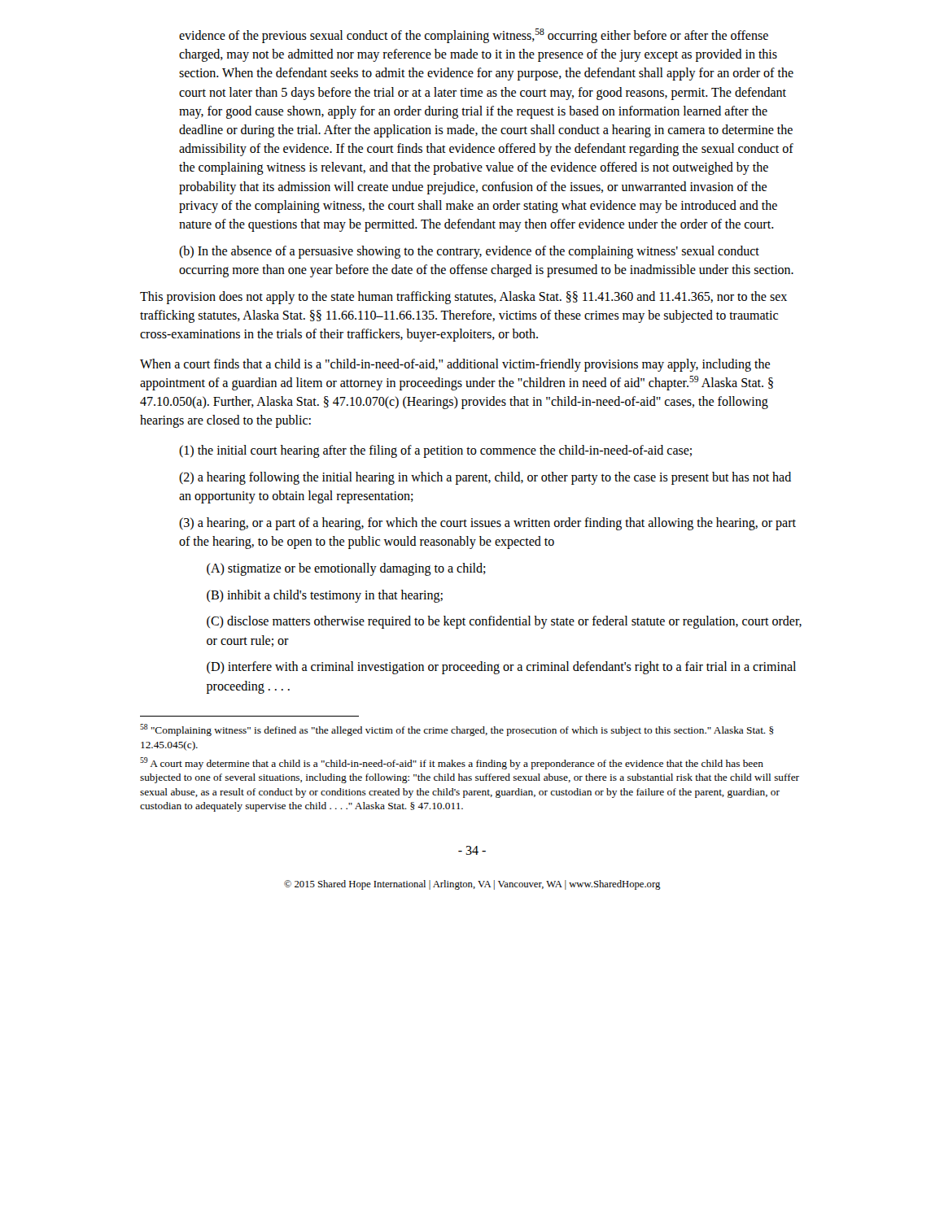evidence of the previous sexual conduct of the complaining witness,58 occurring either before or after the offense charged, may not be admitted nor may reference be made to it in the presence of the jury except as provided in this section. When the defendant seeks to admit the evidence for any purpose, the defendant shall apply for an order of the court not later than 5 days before the trial or at a later time as the court may, for good reasons, permit. The defendant may, for good cause shown, apply for an order during trial if the request is based on information learned after the deadline or during the trial. After the application is made, the court shall conduct a hearing in camera to determine the admissibility of the evidence. If the court finds that evidence offered by the defendant regarding the sexual conduct of the complaining witness is relevant, and that the probative value of the evidence offered is not outweighed by the probability that its admission will create undue prejudice, confusion of the issues, or unwarranted invasion of the privacy of the complaining witness, the court shall make an order stating what evidence may be introduced and the nature of the questions that may be permitted. The defendant may then offer evidence under the order of the court.
(b) In the absence of a persuasive showing to the contrary, evidence of the complaining witness' sexual conduct occurring more than one year before the date of the offense charged is presumed to be inadmissible under this section.
This provision does not apply to the state human trafficking statutes, Alaska Stat. §§ 11.41.360 and 11.41.365, nor to the sex trafficking statutes, Alaska Stat. §§ 11.66.110–11.66.135. Therefore, victims of these crimes may be subjected to traumatic cross-examinations in the trials of their traffickers, buyer-exploiters, or both.
When a court finds that a child is a "child-in-need-of-aid," additional victim-friendly provisions may apply, including the appointment of a guardian ad litem or attorney in proceedings under the "children in need of aid" chapter.59 Alaska Stat. § 47.10.050(a). Further, Alaska Stat. § 47.10.070(c) (Hearings) provides that in "child-in-need-of-aid" cases, the following hearings are closed to the public:
(1) the initial court hearing after the filing of a petition to commence the child-in-need-of-aid case;
(2) a hearing following the initial hearing in which a parent, child, or other party to the case is present but has not had an opportunity to obtain legal representation;
(3) a hearing, or a part of a hearing, for which the court issues a written order finding that allowing the hearing, or part of the hearing, to be open to the public would reasonably be expected to
(A) stigmatize or be emotionally damaging to a child;
(B) inhibit a child's testimony in that hearing;
(C) disclose matters otherwise required to be kept confidential by state or federal statute or regulation, court order, or court rule; or
(D) interfere with a criminal investigation or proceeding or a criminal defendant's right to a fair trial in a criminal proceeding . . . .
58 "Complaining witness" is defined as "the alleged victim of the crime charged, the prosecution of which is subject to this section." Alaska Stat. § 12.45.045(c).
59 A court may determine that a child is a "child-in-need-of-aid" if it makes a finding by a preponderance of the evidence that the child has been subjected to one of several situations, including the following: "the child has suffered sexual abuse, or there is a substantial risk that the child will suffer sexual abuse, as a result of conduct by or conditions created by the child's parent, guardian, or custodian or by the failure of the parent, guardian, or custodian to adequately supervise the child . . . ." Alaska Stat. § 47.10.011.
- 34 -
© 2015 Shared Hope International | Arlington, VA | Vancouver, WA | www.SharedHope.org